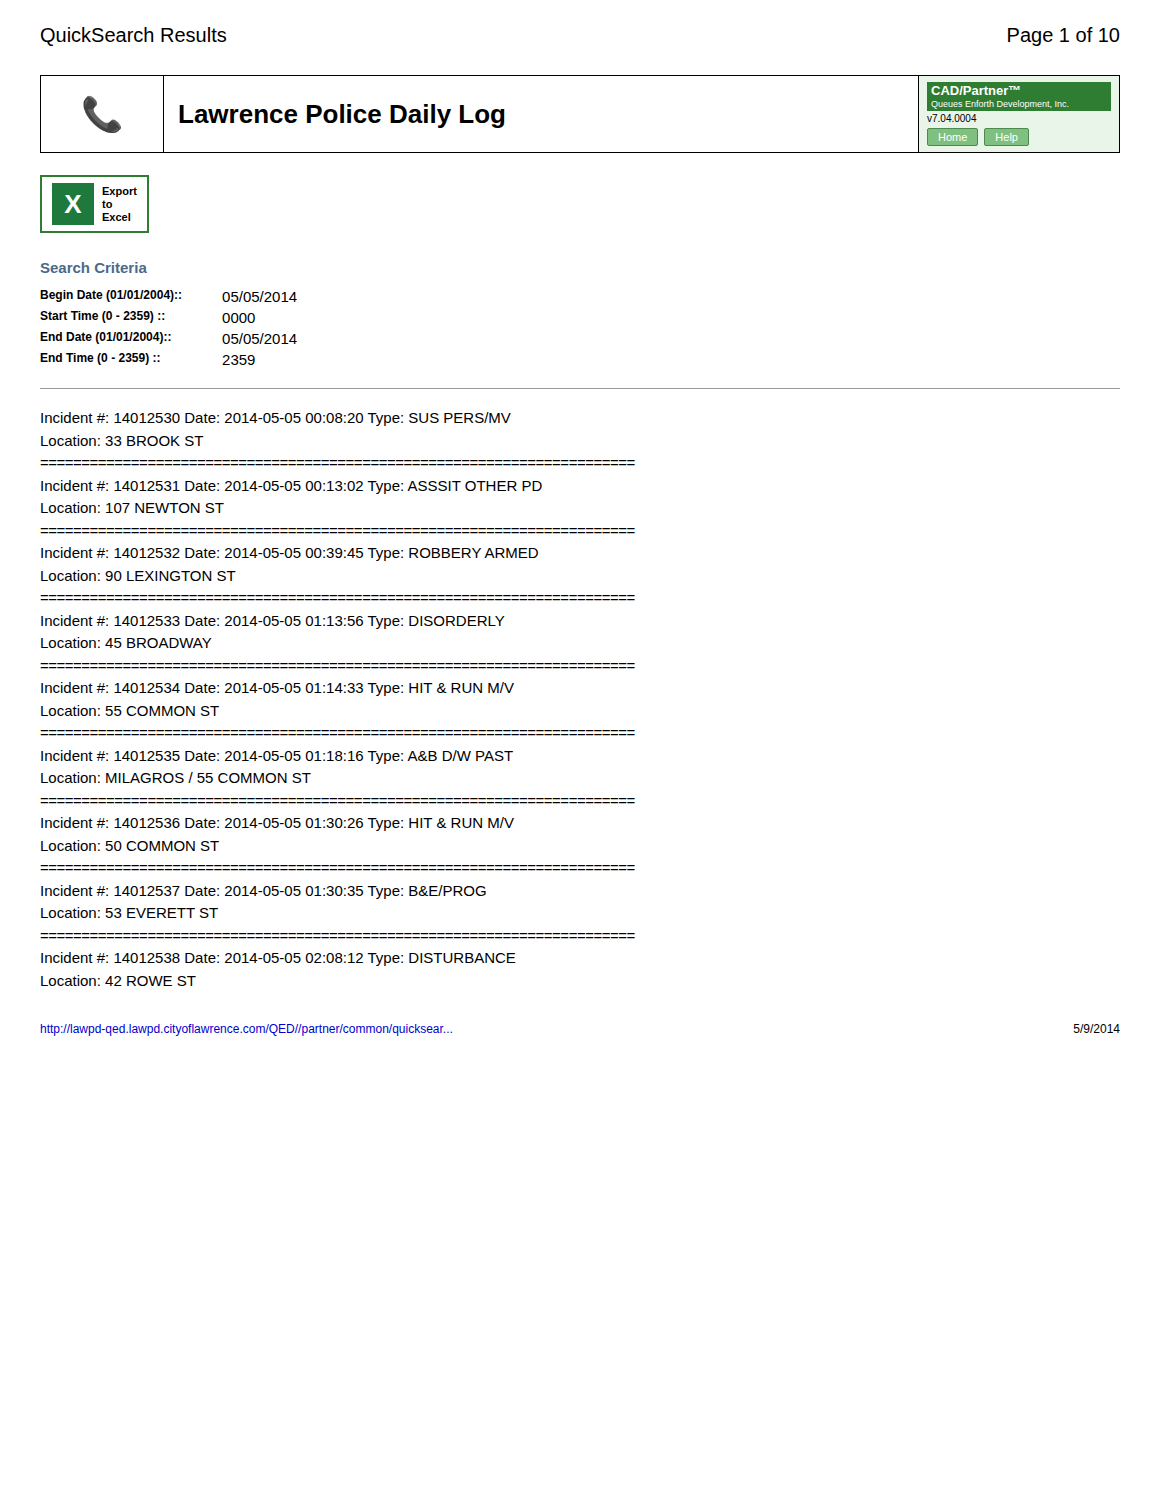QuickSearch Results
Page 1 of 10
📞
Lawrence Police Daily Log
CAD/Partner™ Queues Enforth Development, Inc.
v7.04.0004
Home Help
X
Export
to
Excel
Search Criteria
| Begin Date (01/01/2004):: | 05/05/2014 |
| Start Time (0 - 2359) :: | 0000 |
| End Date (01/01/2004):: | 05/05/2014 |
| End Time (0 - 2359) :: | 2359 |
Incident #: 14012530 Date: 2014-05-05 00:08:20 Type: SUS PERS/MV
Location: 33 BROOK ST
========================================================================
Incident #: 14012531 Date: 2014-05-05 00:13:02 Type: ASSSIT OTHER PD
Location: 107 NEWTON ST
========================================================================
Incident #: 14012532 Date: 2014-05-05 00:39:45 Type: ROBBERY ARMED
Location: 90 LEXINGTON ST
========================================================================
Incident #: 14012533 Date: 2014-05-05 01:13:56 Type: DISORDERLY
Location: 45 BROADWAY
========================================================================
Incident #: 14012534 Date: 2014-05-05 01:14:33 Type: HIT & RUN M/V
Location: 55 COMMON ST
========================================================================
Incident #: 14012535 Date: 2014-05-05 01:18:16 Type: A&B D/W PAST
Location: MILAGROS / 55 COMMON ST
========================================================================
Incident #: 14012536 Date: 2014-05-05 01:30:26 Type: HIT & RUN M/V
Location: 50 COMMON ST
========================================================================
Incident #: 14012537 Date: 2014-05-05 01:30:35 Type: B&E/PROG
Location: 53 EVERETT ST
========================================================================
Incident #: 14012538 Date: 2014-05-05 02:08:12 Type: DISTURBANCE
Location: 42 ROWE ST
http://lawpd-qed.lawpd.cityoflawrence.com/QED//partner/common/quicksear... 5/9/2014